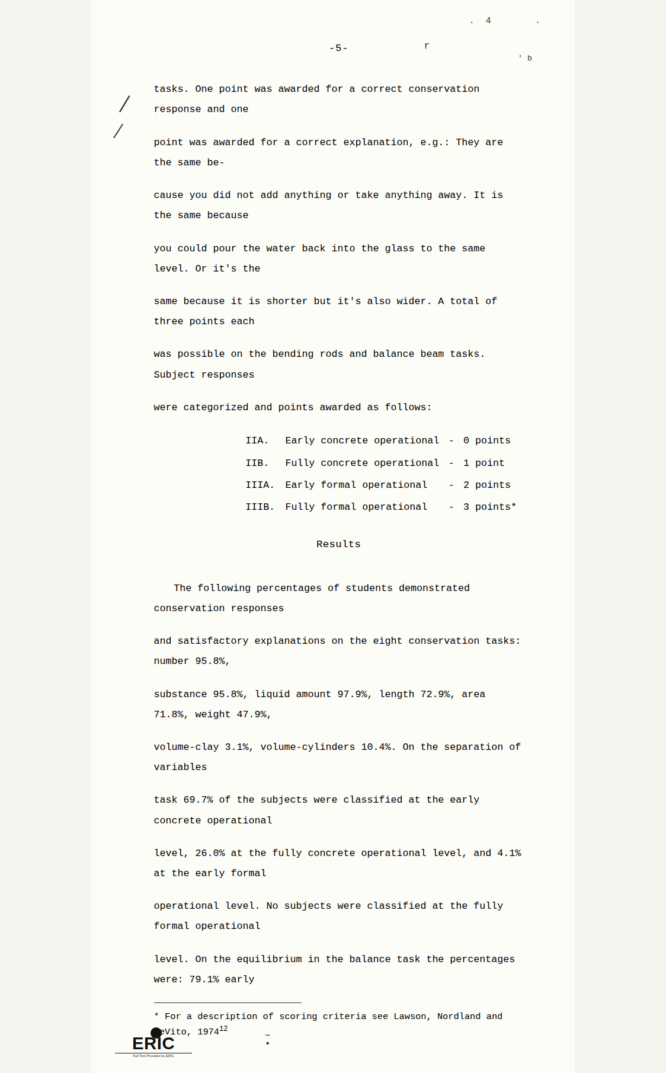. 4 .
-5-
r
' b
/
/
tasks. One point was awarded for a correct conservation response and one
point was awarded for a correct explanation, e.g.: They are the same be-
cause you did not add anything or take anything away. It is the same because
you could pour the water back into the glass to the same level. Or it's the
same because it is shorter but it's also wider. A total of three points each
was possible on the bending rods and balance beam tasks. Subject responses
were categorized and points awarded as follows:
| IIA. | Early concrete operational | - | 0 points |
| IIB. | Fully concrete operational | - | 1 point |
| IIIA. | Early formal operational | - | 2 points |
| IIIB. | Fully formal operational | - | 3 points* |
Results
The following percentages of students demonstrated conservation responses
and satisfactory explanations on the eight conservation tasks: number 95.8%,
substance 95.8%, liquid amount 97.9%, length 72.9%, area 71.8%, weight 47.9%,
volume-clay 3.1%, volume-cylinders 10.4%. On the separation of variables
task 69.7% of the subjects were classified at the early concrete operational
level, 26.0% at the fully concrete operational level, and 4.1% at the early formal
operational level. No subjects were classified at the fully formal operational
level. On the equilibrium in the balance task the percentages were: 79.1% early
* For a description of scoring criteria see Lawson, Nordland and DeVito, 197412
~•
ERIC
Full Text Provided by ERIC